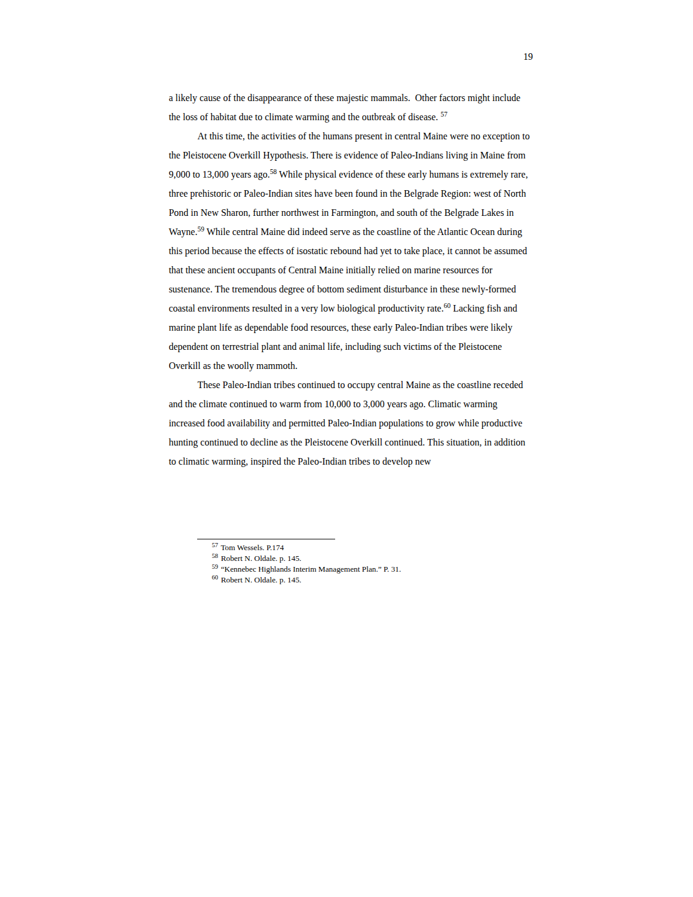19
a likely cause of the disappearance of these majestic mammals. Other factors might include the loss of habitat due to climate warming and the outbreak of disease. 57
At this time, the activities of the humans present in central Maine were no exception to the Pleistocene Overkill Hypothesis. There is evidence of Paleo-Indians living in Maine from 9,000 to 13,000 years ago.58 While physical evidence of these early humans is extremely rare, three prehistoric or Paleo-Indian sites have been found in the Belgrade Region: west of North Pond in New Sharon, further northwest in Farmington, and south of the Belgrade Lakes in Wayne.59 While central Maine did indeed serve as the coastline of the Atlantic Ocean during this period because the effects of isostatic rebound had yet to take place, it cannot be assumed that these ancient occupants of Central Maine initially relied on marine resources for sustenance. The tremendous degree of bottom sediment disturbance in these newly-formed coastal environments resulted in a very low biological productivity rate.60 Lacking fish and marine plant life as dependable food resources, these early Paleo-Indian tribes were likely dependent on terrestrial plant and animal life, including such victims of the Pleistocene Overkill as the woolly mammoth.
These Paleo-Indian tribes continued to occupy central Maine as the coastline receded and the climate continued to warm from 10,000 to 3,000 years ago. Climatic warming increased food availability and permitted Paleo-Indian populations to grow while productive hunting continued to decline as the Pleistocene Overkill continued. This situation, in addition to climatic warming, inspired the Paleo-Indian tribes to develop new
57 Tom Wessels. P.174
58 Robert N. Oldale. p. 145.
59 “Kennebec Highlands Interim Management Plan.” P. 31.
60 Robert N. Oldale. p. 145.